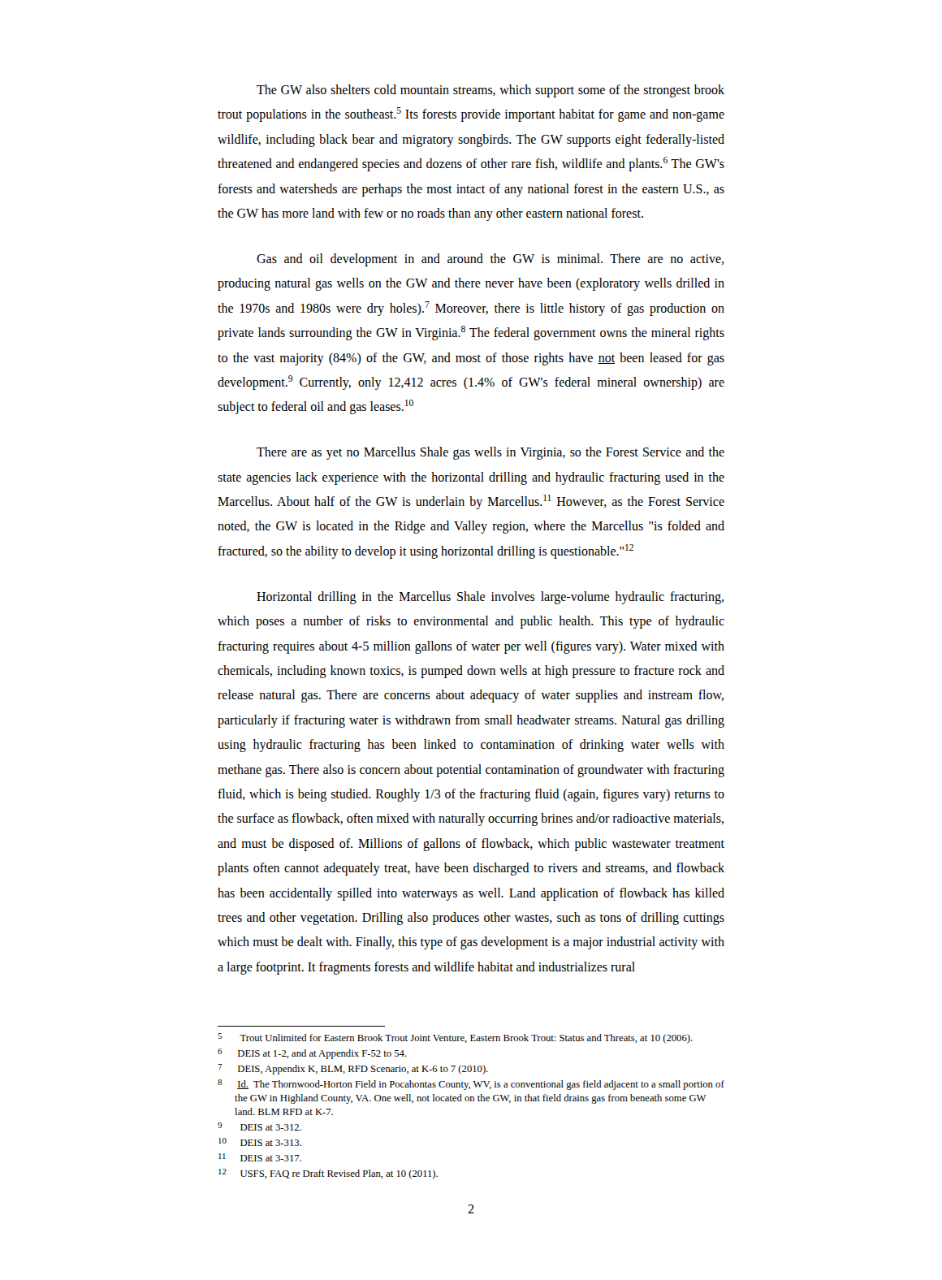The GW also shelters cold mountain streams, which support some of the strongest brook trout populations in the southeast.5 Its forests provide important habitat for game and non-game wildlife, including black bear and migratory songbirds. The GW supports eight federally-listed threatened and endangered species and dozens of other rare fish, wildlife and plants.6 The GW's forests and watersheds are perhaps the most intact of any national forest in the eastern U.S., as the GW has more land with few or no roads than any other eastern national forest.
Gas and oil development in and around the GW is minimal. There are no active, producing natural gas wells on the GW and there never have been (exploratory wells drilled in the 1970s and 1980s were dry holes).7 Moreover, there is little history of gas production on private lands surrounding the GW in Virginia.8 The federal government owns the mineral rights to the vast majority (84%) of the GW, and most of those rights have not been leased for gas development.9 Currently, only 12,412 acres (1.4% of GW's federal mineral ownership) are subject to federal oil and gas leases.10
There are as yet no Marcellus Shale gas wells in Virginia, so the Forest Service and the state agencies lack experience with the horizontal drilling and hydraulic fracturing used in the Marcellus. About half of the GW is underlain by Marcellus.11 However, as the Forest Service noted, the GW is located in the Ridge and Valley region, where the Marcellus "is folded and fractured, so the ability to develop it using horizontal drilling is questionable."12
Horizontal drilling in the Marcellus Shale involves large-volume hydraulic fracturing, which poses a number of risks to environmental and public health. This type of hydraulic fracturing requires about 4-5 million gallons of water per well (figures vary). Water mixed with chemicals, including known toxics, is pumped down wells at high pressure to fracture rock and release natural gas. There are concerns about adequacy of water supplies and instream flow, particularly if fracturing water is withdrawn from small headwater streams. Natural gas drilling using hydraulic fracturing has been linked to contamination of drinking water wells with methane gas. There also is concern about potential contamination of groundwater with fracturing fluid, which is being studied. Roughly 1/3 of the fracturing fluid (again, figures vary) returns to the surface as flowback, often mixed with naturally occurring brines and/or radioactive materials, and must be disposed of. Millions of gallons of flowback, which public wastewater treatment plants often cannot adequately treat, have been discharged to rivers and streams, and flowback has been accidentally spilled into waterways as well. Land application of flowback has killed trees and other vegetation. Drilling also produces other wastes, such as tons of drilling cuttings which must be dealt with. Finally, this type of gas development is a major industrial activity with a large footprint. It fragments forests and wildlife habitat and industrializes rural
5 Trout Unlimited for Eastern Brook Trout Joint Venture, Eastern Brook Trout: Status and Threats, at 10 (2006).
6 DEIS at 1-2, and at Appendix F-52 to 54.
7 DEIS, Appendix K, BLM, RFD Scenario, at K-6 to 7 (2010).
8 Id. The Thornwood-Horton Field in Pocahontas County, WV, is a conventional gas field adjacent to a small portion of the GW in Highland County, VA. One well, not located on the GW, in that field drains gas from beneath some GW land. BLM RFD at K-7.
9 DEIS at 3-312.
10 DEIS at 3-313.
11 DEIS at 3-317.
12 USFS, FAQ re Draft Revised Plan, at 10 (2011).
2